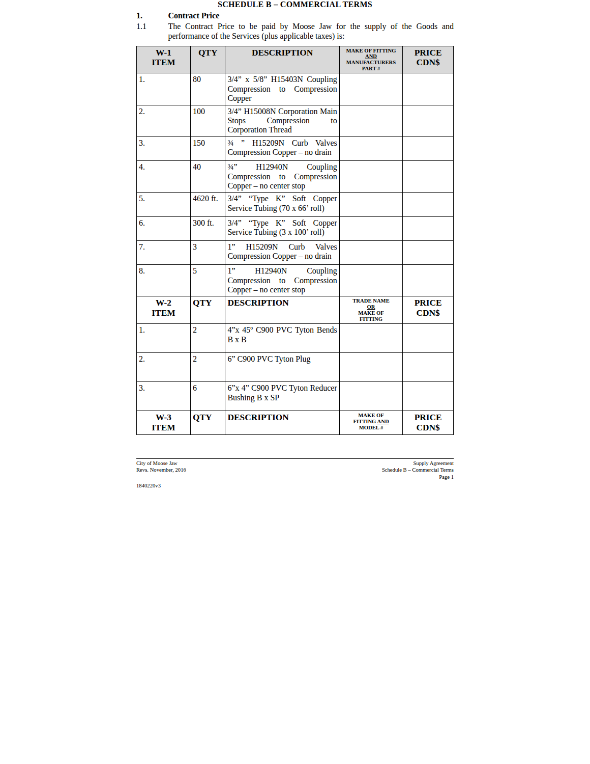SCHEDULE B – COMMERCIAL TERMS
1.
Contract Price
1.1
The Contract Price to be paid by Moose Jaw for the supply of the Goods and performance of the Services (plus applicable taxes) is:
| W-1 ITEM | QTY | DESCRIPTION | MAKE OF FITTING AND MANUFACTURERS PART # | PRICE CDN$ |
| --- | --- | --- | --- | --- |
| 1. | 80 | 3/4” x 5/8” H15403N Coupling Compression to Compression Copper | | |
| 2. | 100 | 3/4” H15008N Corporation Main Stops Compression to Corporation Thread | | |
| 3. | 150 | ¾ ” H15209N Curb Valves Compression Copper – no drain | | |
| 4. | 40 | ¾” H12940N Coupling Compression to Compression Copper – no center stop | | |
| 5. | 4620 ft. | 3/4” “Type K” Soft Copper Service Tubing (70 x 66’ roll) | | |
| 6. | 300 ft. | 3/4” “Type K” Soft Copper Service Tubing (3 x 100’ roll) | | |
| 7. | 3 | 1” H15209N Curb Valves Compression Copper – no drain | | |
| 8. | 5 | 1” H12940N Coupling Compression to Compression Copper – no center stop | | |
| W-2 ITEM | QTY | DESCRIPTION | TRADE NAME OR MAKE OF FITTING | PRICE CDN$ |
| 1. | 2 | 4”x 45º C900 PVC Tyton Bends B x B | | |
| 2. | 2 | 6” C900 PVC Tyton Plug | | |
| 3. | 6 | 6”x 4” C900 PVC Tyton Reducer Bushing B x SP | | |
| W-3 ITEM | QTY | DESCRIPTION | MAKE OF FITTING AND MODEL # | PRICE CDN$ |
City of Moose Jaw
Revs. November, 2016
Supply Agreement
Schedule B – Commercial Terms
Page 1
1840220v3